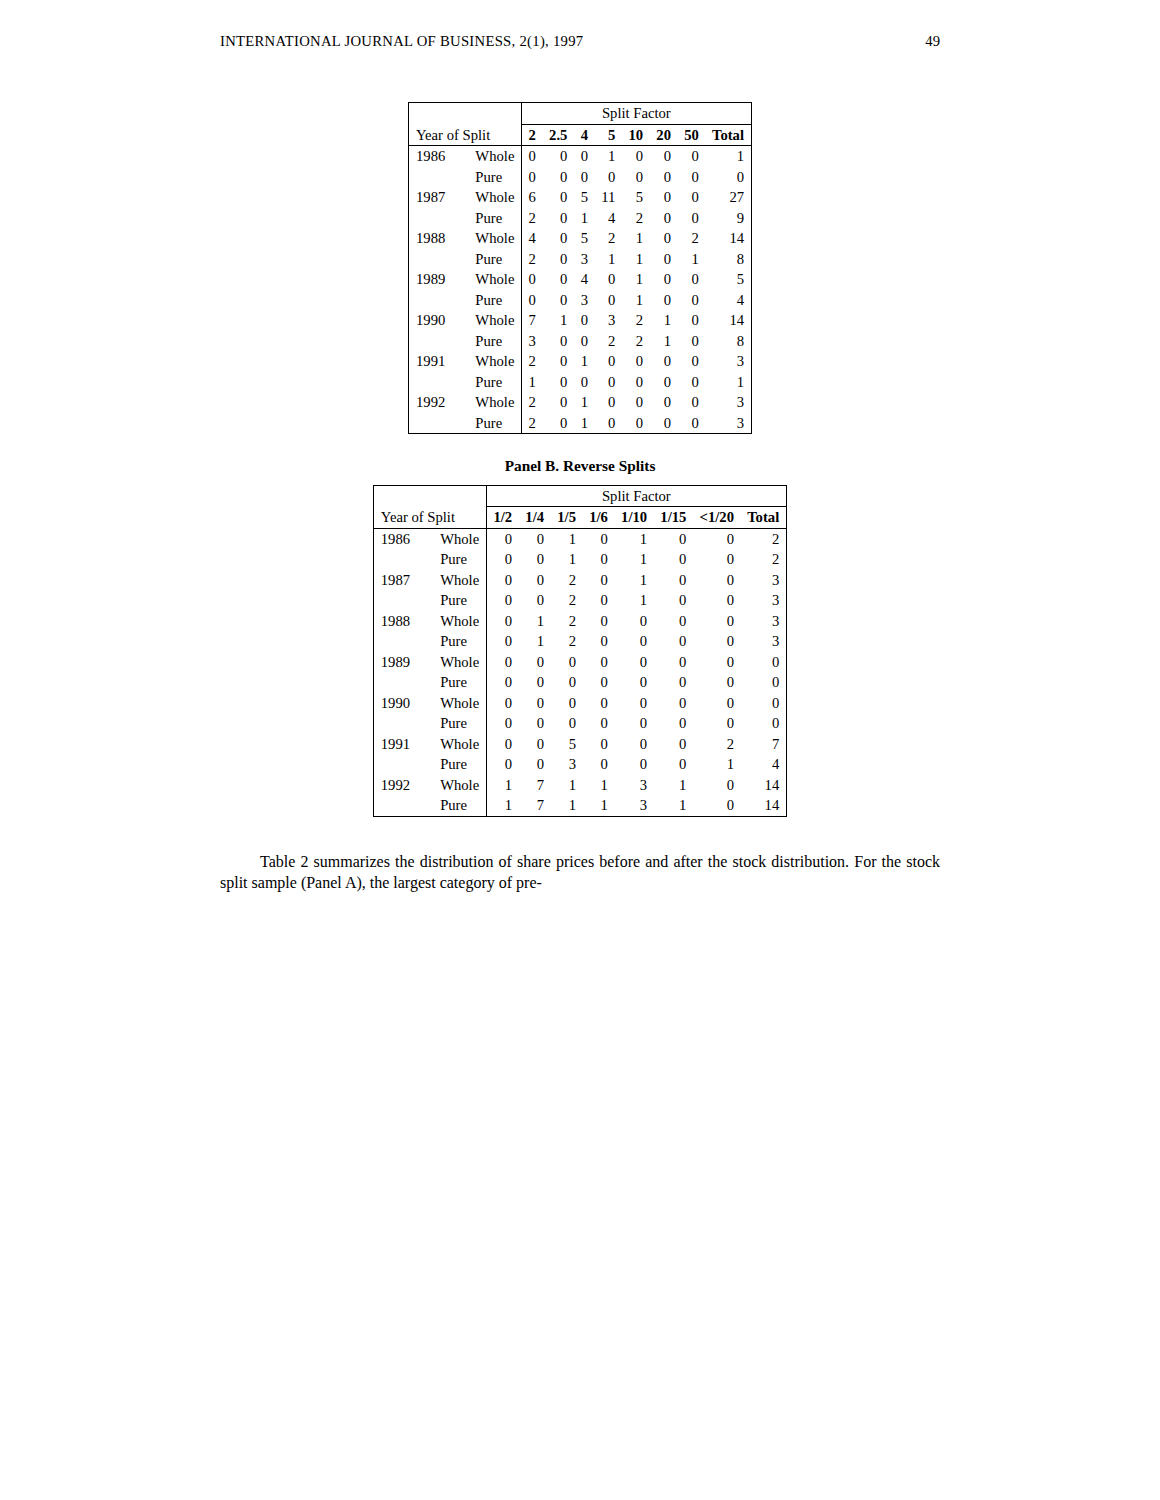INTERNATIONAL JOURNAL OF BUSINESS, 2(1), 1997 49
| | Split Factor |
| --- | --- |
| Year of Split | 2 | 2.5 | 4 | 5 | 10 | 20 | 50 | Total |
| 1986 | Whole | 0 | 0 | 0 | 1 | 0 | 0 | 0 | 1 |
| | Pure | 0 | 0 | 0 | 0 | 0 | 0 | 0 | 0 |
| 1987 | Whole | 6 | 0 | 5 | 11 | 5 | 0 | 0 | 27 |
| | Pure | 2 | 0 | 1 | 4 | 2 | 0 | 0 | 9 |
| 1988 | Whole | 4 | 0 | 5 | 2 | 1 | 0 | 2 | 14 |
| | Pure | 2 | 0 | 3 | 1 | 1 | 0 | 1 | 8 |
| 1989 | Whole | 0 | 0 | 4 | 0 | 1 | 0 | 0 | 5 |
| | Pure | 0 | 0 | 3 | 0 | 1 | 0 | 0 | 4 |
| 1990 | Whole | 7 | 1 | 0 | 3 | 2 | 1 | 0 | 14 |
| | Pure | 3 | 0 | 0 | 2 | 2 | 1 | 0 | 8 |
| 1991 | Whole | 2 | 0 | 1 | 0 | 0 | 0 | 0 | 3 |
| | Pure | 1 | 0 | 0 | 0 | 0 | 0 | 0 | 1 |
| 1992 | Whole | 2 | 0 | 1 | 0 | 0 | 0 | 0 | 3 |
| | Pure | 2 | 0 | 1 | 0 | 0 | 0 | 0 | 3 |
Panel B. Reverse Splits
| | Split Factor |
| --- | --- |
| Year of Split | 1/2 | 1/4 | 1/5 | 1/6 | 1/10 | 1/15 | <1/20 | Total |
| 1986 | Whole | 0 | 0 | 1 | 0 | 1 | 0 | 0 | 2 |
| | Pure | 0 | 0 | 1 | 0 | 1 | 0 | 0 | 2 |
| 1987 | Whole | 0 | 0 | 2 | 0 | 1 | 0 | 0 | 3 |
| | Pure | 0 | 0 | 2 | 0 | 1 | 0 | 0 | 3 |
| 1988 | Whole | 0 | 1 | 2 | 0 | 0 | 0 | 0 | 3 |
| | Pure | 0 | 1 | 2 | 0 | 0 | 0 | 0 | 3 |
| 1989 | Whole | 0 | 0 | 0 | 0 | 0 | 0 | 0 | 0 |
| | Pure | 0 | 0 | 0 | 0 | 0 | 0 | 0 | 0 |
| 1990 | Whole | 0 | 0 | 0 | 0 | 0 | 0 | 0 | 0 |
| | Pure | 0 | 0 | 0 | 0 | 0 | 0 | 0 | 0 |
| 1991 | Whole | 0 | 0 | 5 | 0 | 0 | 0 | 2 | 7 |
| | Pure | 0 | 0 | 3 | 0 | 0 | 0 | 1 | 4 |
| 1992 | Whole | 1 | 7 | 1 | 1 | 3 | 1 | 0 | 14 |
| | Pure | 1 | 7 | 1 | 1 | 3 | 1 | 0 | 14 |
Table 2 summarizes the distribution of share prices before and after the stock distribution. For the stock split sample (Panel A), the largest category of pre-